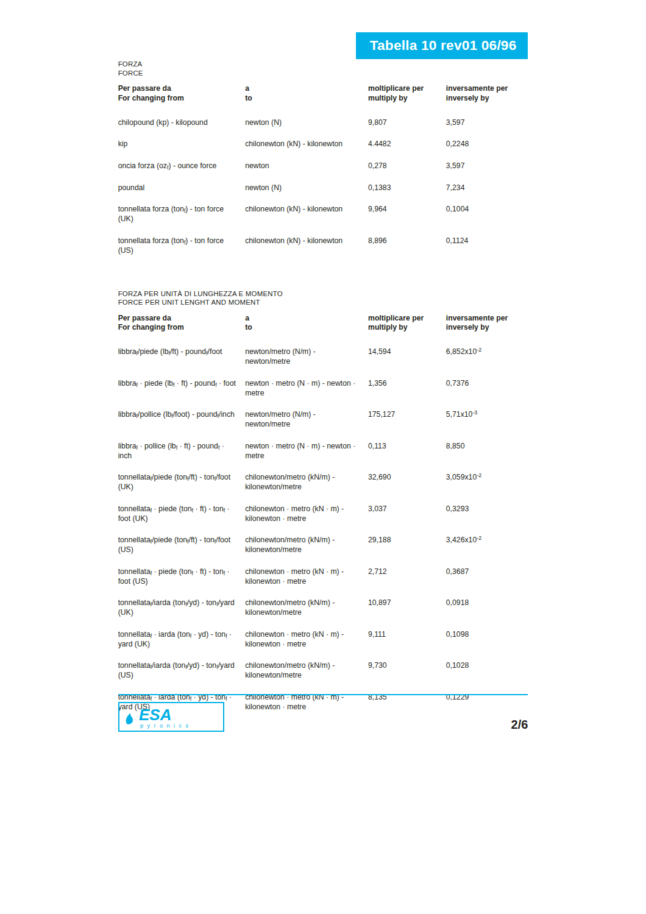Tabella 10 rev01 06/96
FORZA FORCE
| Per passare da For changing from | a to | moltiplicare per multiply by | inversamente per inversely by |
| --- | --- | --- | --- |
| chilopound (kp) - kilopound | newton (N) | 9,807 | 3,597 |
| kip | chilonewton (kN) - kilonewton | 4.4482 | 0,2248 |
| oncia forza (oz f ) - ounce force | newton | 0,278 | 3,597 |
| poundal | newton (N) | 0,1383 | 7,234 |
| tonnellata forza (ton f ) - ton force (UK) | chilonewton (kN) - kilonewton | 9,964 | 0,1004 |
| tonnellata forza (ton f ) - ton force (US) | chilonewton (kN) - kilonewton | 8,896 | 0,1124 |
FORZA PER UNITÀ DI LUNGHEZZA E MOMENTO FORCE PER UNIT LENGHT AND MOMENT
| Per passare da For changing from | a to | moltiplicare per multiply by | inversamente per inversely by |
| --- | --- | --- | --- |
| libbra f /piede (lb f /ft) - pound f /foot | newton/metro (N/m) - newton/metre | 14,594 | 6,852x10 -2 |
| libbra f · piede (lb f · ft) - pound f · foot | newton · metro (N · m) - newton · metre | 1,356 | 0,7376 |
| libbra f /pollice (lb f /foot) - pound f /inch | newton/metro (N/m) - newton/metre | 175,127 | 5,71x10 -3 |
| libbra f · pollice (lb f · ft) - pound f · inch | newton · metro (N · m) - newton · metre | 0,113 | 8,850 |
| tonnellata f /piede (ton f /ft) - ton f /foot (UK) | chilonewton/metro (kN/m) - kilonewton/metre | 32,690 | 3,059x10 -2 |
| tonnellata f · piede (ton f · ft) - ton f · foot (UK) | chilonewton · metro (kN · m) - kilonewton · metre | 3,037 | 0,3293 |
| tonnellata f /piede (ton f /ft) - ton f /foot (US) | chilonewton/metro (kN/m) - kilonewton/metre | 29,188 | 3,426x10 -2 |
| tonnellata f · piede (ton f · ft) - ton f · foot (US) | chilonewton · metro (kN · m) - kilonewton · metre | 2,712 | 0,3687 |
| tonnellata f /iarda (ton f /yd) - ton f /yard (UK) | chilonewton/metro (kN/m) - kilonewton/metre | 10,897 | 0,0918 |
| tonnellata f · iarda (ton f · yd) - ton f · yard (UK) | chilonewton · metro (kN · m) - kilonewton · metre | 9,111 | 0,1098 |
| tonnellata f /iarda (ton f /yd) - ton f /yard (US) | chilonewton/metro (kN/m) - kilonewton/metre | 9,730 | 0,1028 |
| tonnellata f · iarda (ton f · yd) - ton f · yard (US) | chilonewton · metro (kN · m) - kilonewton · metre | 8,135 | 0,1229 |
ESA pyronics ESA p y r o n i c s
2/6